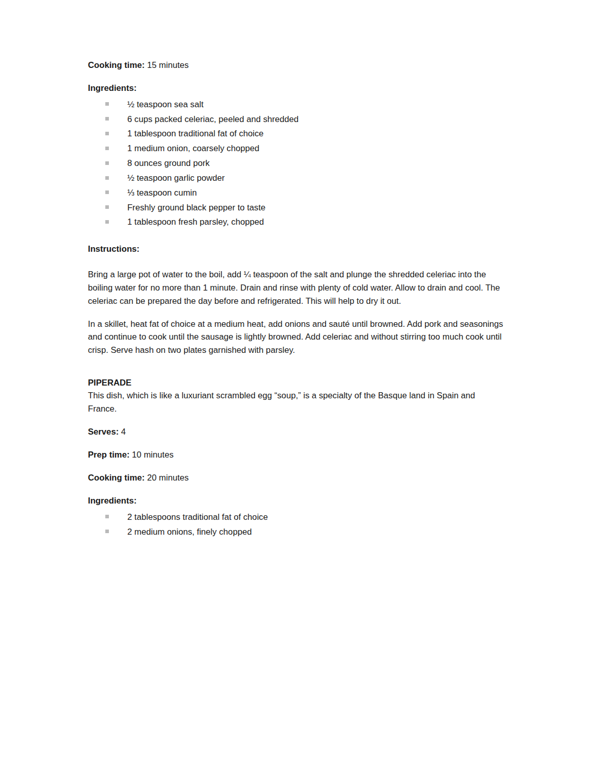Cooking time: 15 minutes
Ingredients:
½ teaspoon sea salt
6 cups packed celeriac, peeled and shredded
1 tablespoon traditional fat of choice
1 medium onion, coarsely chopped
8 ounces ground pork
½ teaspoon garlic powder
⅓ teaspoon cumin
Freshly ground black pepper to taste
1 tablespoon fresh parsley, chopped
Instructions:
Bring a large pot of water to the boil, add ¼ teaspoon of the salt and plunge the shredded celeriac into the boiling water for no more than 1 minute. Drain and rinse with plenty of cold water. Allow to drain and cool. The celeriac can be prepared the day before and refrigerated. This will help to dry it out.
In a skillet, heat fat of choice at a medium heat, add onions and sauté until browned. Add pork and seasonings and continue to cook until the sausage is lightly browned. Add celeriac and without stirring too much cook until crisp. Serve hash on two plates garnished with parsley.
PIPERADE
This dish, which is like a luxuriant scrambled egg “soup,” is a specialty of the Basque land in Spain and France.
Serves: 4
Prep time: 10 minutes
Cooking time: 20 minutes
Ingredients:
2 tablespoons traditional fat of choice
2 medium onions, finely chopped